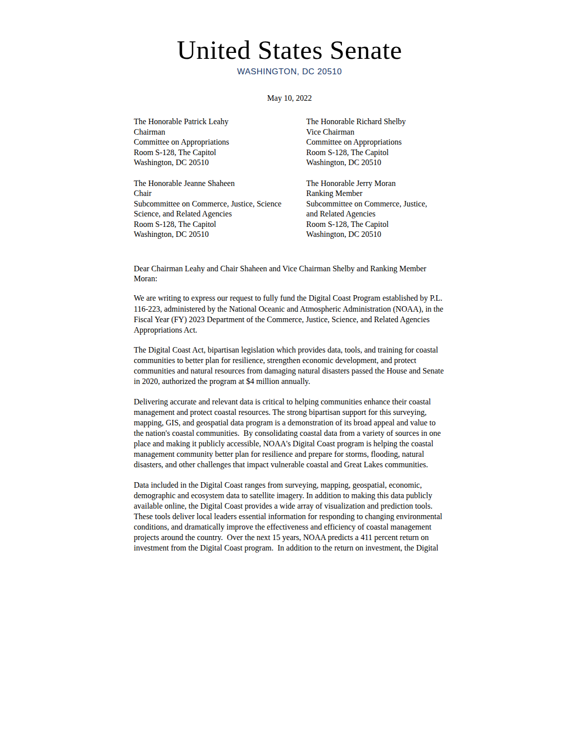United States Senate
WASHINGTON, DC 20510
May 10, 2022
| The Honorable Patrick Leahy Chairman Committee on Appropriations Room S-128, The Capitol Washington, DC 20510 | The Honorable Richard Shelby Vice Chairman Committee on Appropriations Room S-128, The Capitol Washington, DC 20510 |
| The Honorable Jeanne Shaheen Chair Subcommittee on Commerce, Justice, Science Science, and Related Agencies Room S-128, The Capitol Washington, DC 20510 | The Honorable Jerry Moran Ranking Member Subcommittee on Commerce, Justice, and Related Agencies Room S-128, The Capitol Washington, DC 20510 |
Dear Chairman Leahy and Chair Shaheen and Vice Chairman Shelby and Ranking Member Moran:
We are writing to express our request to fully fund the Digital Coast Program established by P.L. 116-223, administered by the National Oceanic and Atmospheric Administration (NOAA), in the Fiscal Year (FY) 2023 Department of the Commerce, Justice, Science, and Related Agencies Appropriations Act.
The Digital Coast Act, bipartisan legislation which provides data, tools, and training for coastal communities to better plan for resilience, strengthen economic development, and protect communities and natural resources from damaging natural disasters passed the House and Senate in 2020, authorized the program at $4 million annually.
Delivering accurate and relevant data is critical to helping communities enhance their coastal management and protect coastal resources. The strong bipartisan support for this surveying, mapping, GIS, and geospatial data program is a demonstration of its broad appeal and value to the nation's coastal communities. By consolidating coastal data from a variety of sources in one place and making it publicly accessible, NOAA's Digital Coast program is helping the coastal management community better plan for resilience and prepare for storms, flooding, natural disasters, and other challenges that impact vulnerable coastal and Great Lakes communities.
Data included in the Digital Coast ranges from surveying, mapping, geospatial, economic, demographic and ecosystem data to satellite imagery. In addition to making this data publicly available online, the Digital Coast provides a wide array of visualization and prediction tools. These tools deliver local leaders essential information for responding to changing environmental conditions, and dramatically improve the effectiveness and efficiency of coastal management projects around the country. Over the next 15 years, NOAA predicts a 411 percent return on investment from the Digital Coast program. In addition to the return on investment, the Digital